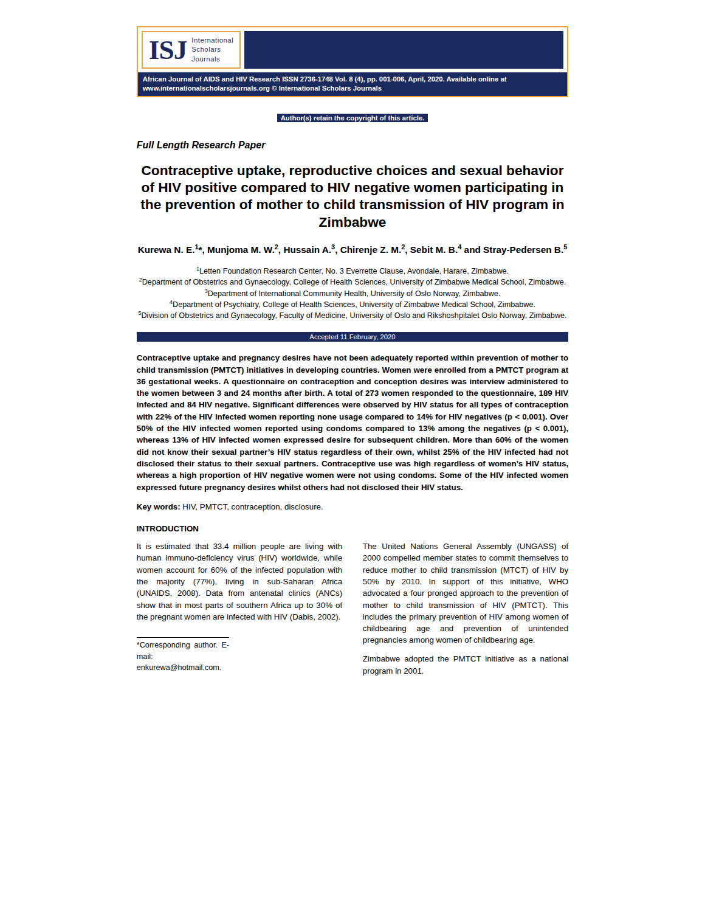ISJ
International
Scholars
Journals
African Journal of AIDS and HIV Research ISSN 2736-1748 Vol. 8 (4), pp. 001-006, April, 2020. Available online at www.internationalscholarsjournals.org © International Scholars Journals
Author(s) retain the copyright of this article.
Full Length Research Paper
Contraceptive uptake, reproductive choices and sexual behavior of HIV positive compared to HIV negative women participating in the prevention of mother to child transmission of HIV program in Zimbabwe
Kurewa N. E.1*, Munjoma M. W.2, Hussain A.3, Chirenje Z. M.2, Sebit M. B.4 and Stray-Pedersen B.5
1Letten Foundation Research Center, No. 3 Everrette Clause, Avondale, Harare, Zimbabwe.
2Department of Obstetrics and Gynaecology, College of Health Sciences, University of Zimbabwe Medical School, Zimbabwe.
3Department of International Community Health, University of Oslo Norway, Zimbabwe.
4Department of Psychiatry, College of Health Sciences, University of Zimbabwe Medical School, Zimbabwe.
5Division of Obstetrics and Gynaecology, Faculty of Medicine, University of Oslo and Rikshoshpitalet Oslo Norway, Zimbabwe.
Accepted 11 February, 2020
Contraceptive uptake and pregnancy desires have not been adequately reported within prevention of mother to child transmission (PMTCT) initiatives in developing countries. Women were enrolled from a PMTCT program at 36 gestational weeks. A questionnaire on contraception and conception desires was interview administered to the women between 3 and 24 months after birth. A total of 273 women responded to the questionnaire, 189 HIV infected and 84 HIV negative. Significant differences were observed by HIV status for all types of contraception with 22% of the HIV infected women reporting none usage compared to 14% for HIV negatives (p < 0.001). Over 50% of the HIV infected women reported using condoms compared to 13% among the negatives (p < 0.001), whereas 13% of HIV infected women expressed desire for subsequent children. More than 60% of the women did not know their sexual partner’s HIV status regardless of their own, whilst 25% of the HIV infected had not disclosed their status to their sexual partners. Contraceptive use was high regardless of women’s HIV status, whereas a high proportion of HIV negative women were not using condoms. Some of the HIV infected women expressed future pregnancy desires whilst others had not disclosed their HIV status.
Key words: HIV, PMTCT, contraception, disclosure.
INTRODUCTION
It is estimated that 33.4 million people are living with human immuno-deficiency virus (HIV) worldwide, while women account for 60% of the infected population with the majority (77%), living in sub-Saharan Africa (UNAIDS, 2008). Data from antenatal clinics (ANCs) show that in most parts of southern Africa up to 30% of the pregnant women are infected with HIV (Dabis, 2002).
*Corresponding author. E-mail: enkurewa@hotmail.com.
The United Nations General Assembly (UNGASS) of 2000 compelled member states to commit themselves to reduce mother to child transmission (MTCT) of HIV by 50% by 2010. In support of this initiative, WHO advocated a four pronged approach to the prevention of mother to child transmission of HIV (PMTCT). This includes the primary prevention of HIV among women of childbearing age and prevention of unintended pregnancies among women of childbearing age.
Zimbabwe adopted the PMTCT initiative as a national program in 2001.